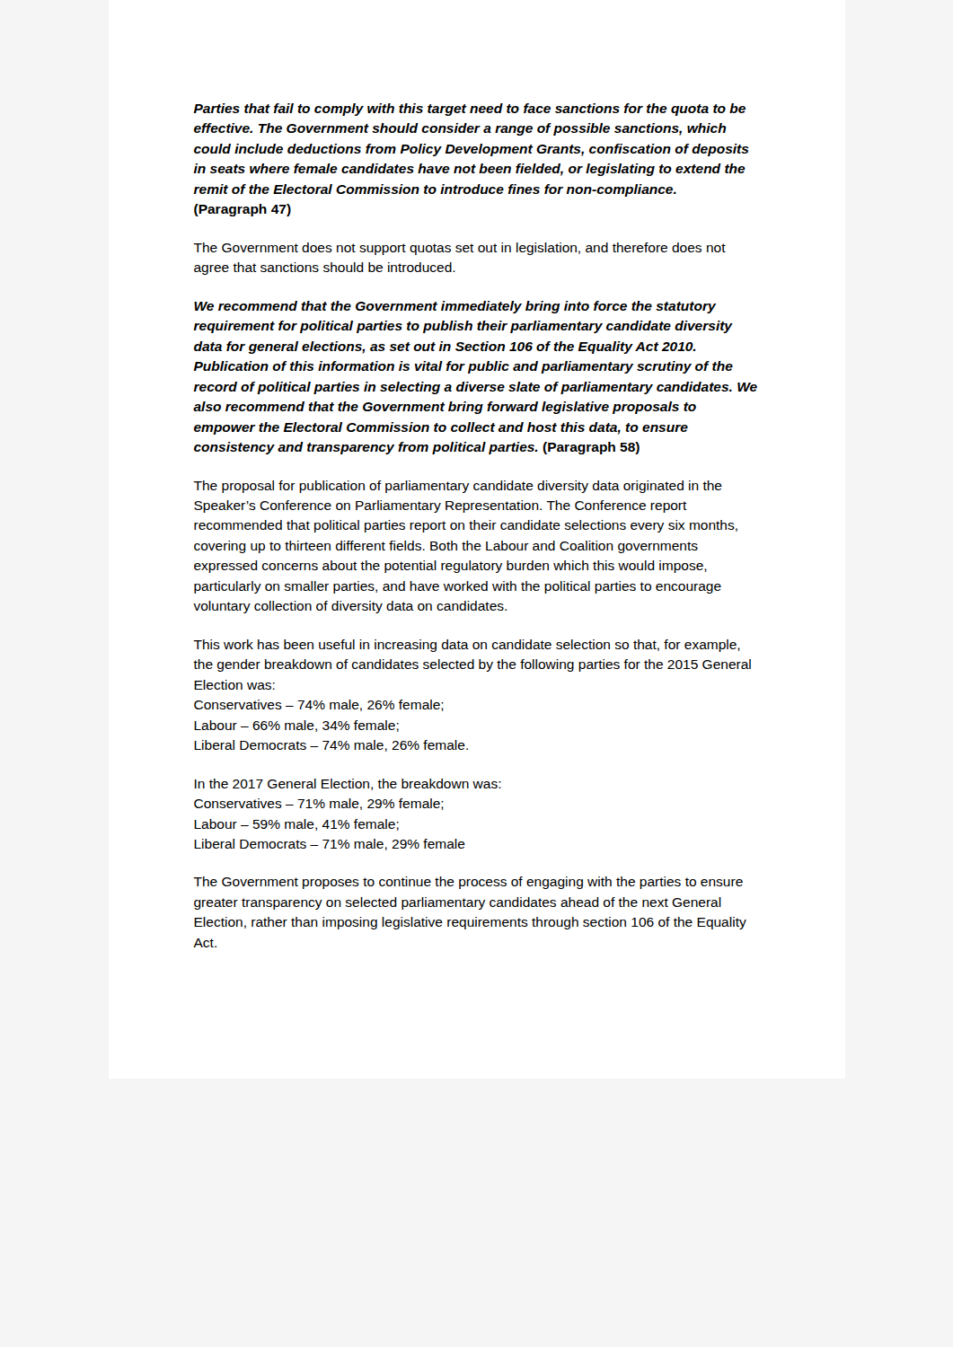Parties that fail to comply with this target need to face sanctions for the quota to be effective. The Government should consider a range of possible sanctions, which could include deductions from Policy Development Grants, confiscation of deposits in seats where female candidates have not been fielded, or legislating to extend the remit of the Electoral Commission to introduce fines for non-compliance.
(Paragraph 47)
The Government does not support quotas set out in legislation, and therefore does not agree that sanctions should be introduced.
We recommend that the Government immediately bring into force the statutory requirement for political parties to publish their parliamentary candidate diversity data for general elections, as set out in Section 106 of the Equality Act 2010. Publication of this information is vital for public and parliamentary scrutiny of the record of political parties in selecting a diverse slate of parliamentary candidates. We also recommend that the Government bring forward legislative proposals to empower the Electoral Commission to collect and host this data, to ensure consistency and transparency from political parties. (Paragraph 58)
The proposal for publication of parliamentary candidate diversity data originated in the Speaker’s Conference on Parliamentary Representation. The Conference report recommended that political parties report on their candidate selections every six months, covering up to thirteen different fields. Both the Labour and Coalition governments expressed concerns about the potential regulatory burden which this would impose, particularly on smaller parties, and have worked with the political parties to encourage voluntary collection of diversity data on candidates.
This work has been useful in increasing data on candidate selection so that, for example, the gender breakdown of candidates selected by the following parties for the 2015 General Election was:
Conservatives – 74% male, 26% female;
Labour – 66% male, 34% female;
Liberal Democrats – 74% male, 26% female.
In the 2017 General Election, the breakdown was:
Conservatives – 71% male, 29% female;
Labour – 59% male, 41% female;
Liberal Democrats – 71% male, 29% female
The Government proposes to continue the process of engaging with the parties to ensure greater transparency on selected parliamentary candidates ahead of the next General Election, rather than imposing legislative requirements through section 106 of the Equality Act.